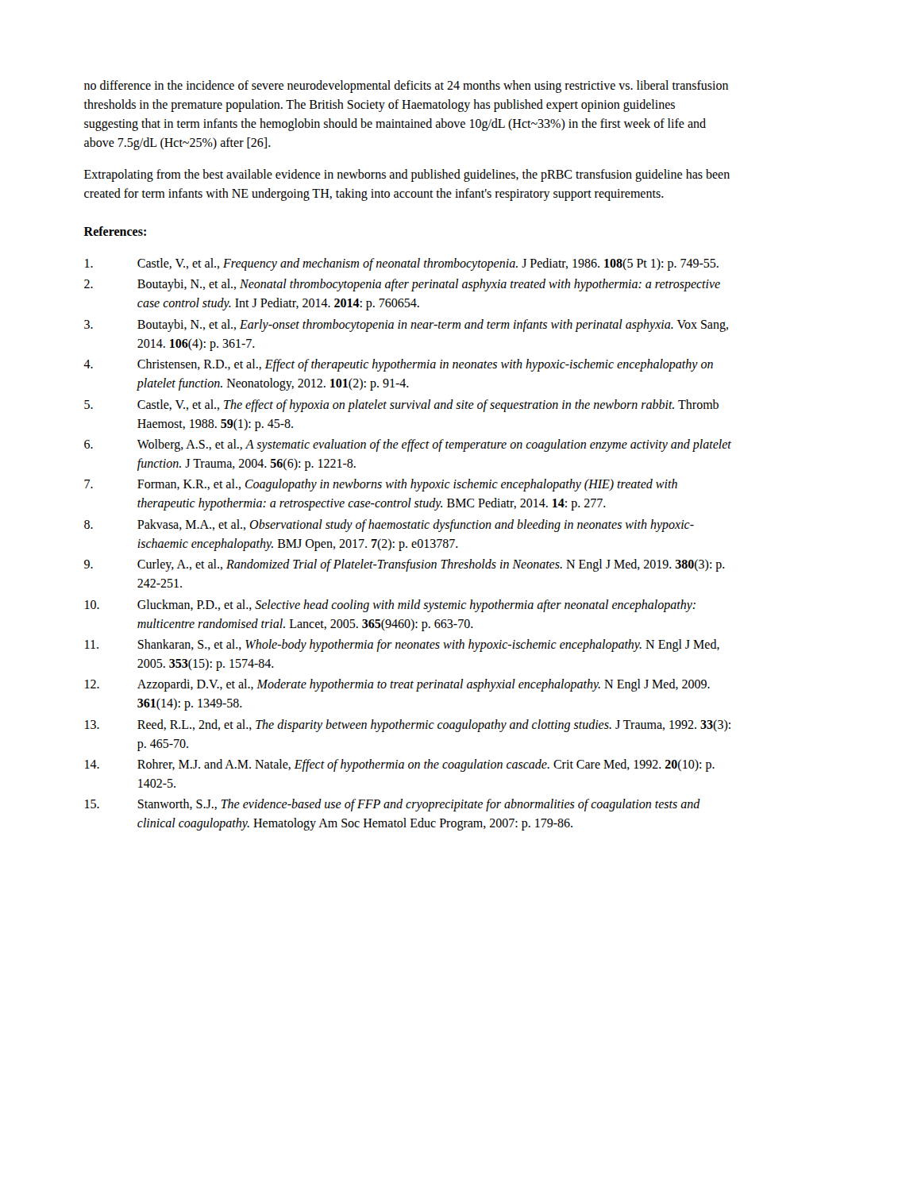no difference in the incidence of severe neurodevelopmental deficits at 24 months when using restrictive vs. liberal transfusion thresholds in the premature population. The British Society of Haematology has published expert opinion guidelines suggesting that in term infants the hemoglobin should be maintained above 10g/dL (Hct~33%) in the first week of life and above 7.5g/dL (Hct~25%) after [26].
Extrapolating from the best available evidence in newborns and published guidelines, the pRBC transfusion guideline has been created for term infants with NE undergoing TH, taking into account the infant's respiratory support requirements.
References:
Castle, V., et al., Frequency and mechanism of neonatal thrombocytopenia. J Pediatr, 1986. 108(5 Pt 1): p. 749-55.
Boutaybi, N., et al., Neonatal thrombocytopenia after perinatal asphyxia treated with hypothermia: a retrospective case control study. Int J Pediatr, 2014. 2014: p. 760654.
Boutaybi, N., et al., Early-onset thrombocytopenia in near-term and term infants with perinatal asphyxia. Vox Sang, 2014. 106(4): p. 361-7.
Christensen, R.D., et al., Effect of therapeutic hypothermia in neonates with hypoxic-ischemic encephalopathy on platelet function. Neonatology, 2012. 101(2): p. 91-4.
Castle, V., et al., The effect of hypoxia on platelet survival and site of sequestration in the newborn rabbit. Thromb Haemost, 1988. 59(1): p. 45-8.
Wolberg, A.S., et al., A systematic evaluation of the effect of temperature on coagulation enzyme activity and platelet function. J Trauma, 2004. 56(6): p. 1221-8.
Forman, K.R., et al., Coagulopathy in newborns with hypoxic ischemic encephalopathy (HIE) treated with therapeutic hypothermia: a retrospective case-control study. BMC Pediatr, 2014. 14: p. 277.
Pakvasa, M.A., et al., Observational study of haemostatic dysfunction and bleeding in neonates with hypoxic-ischaemic encephalopathy. BMJ Open, 2017. 7(2): p. e013787.
Curley, A., et al., Randomized Trial of Platelet-Transfusion Thresholds in Neonates. N Engl J Med, 2019. 380(3): p. 242-251.
Gluckman, P.D., et al., Selective head cooling with mild systemic hypothermia after neonatal encephalopathy: multicentre randomised trial. Lancet, 2005. 365(9460): p. 663-70.
Shankaran, S., et al., Whole-body hypothermia for neonates with hypoxic-ischemic encephalopathy. N Engl J Med, 2005. 353(15): p. 1574-84.
Azzopardi, D.V., et al., Moderate hypothermia to treat perinatal asphyxial encephalopathy. N Engl J Med, 2009. 361(14): p. 1349-58.
Reed, R.L., 2nd, et al., The disparity between hypothermic coagulopathy and clotting studies. J Trauma, 1992. 33(3): p. 465-70.
Rohrer, M.J. and A.M. Natale, Effect of hypothermia on the coagulation cascade. Crit Care Med, 1992. 20(10): p. 1402-5.
Stanworth, S.J., The evidence-based use of FFP and cryoprecipitate for abnormalities of coagulation tests and clinical coagulopathy. Hematology Am Soc Hematol Educ Program, 2007: p. 179-86.